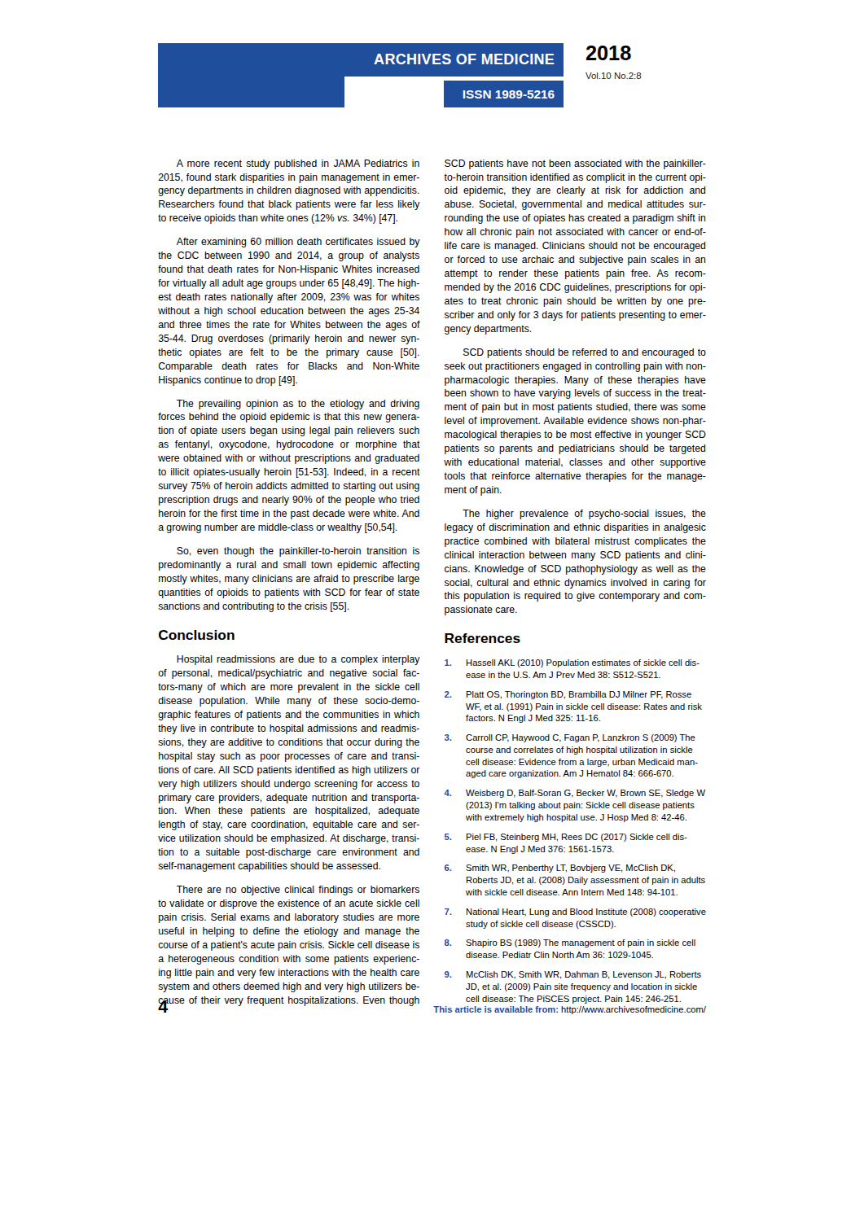ARCHIVES OF MEDICINE ISSN 1989-5216
2018
Vol.10 No.2:8
A more recent study published in JAMA Pediatrics in 2015, found stark disparities in pain management in emergency departments in children diagnosed with appendicitis. Researchers found that black patients were far less likely to receive opioids than white ones (12% vs. 34%) [47].
After examining 60 million death certificates issued by the CDC between 1990 and 2014, a group of analysts found that death rates for Non-Hispanic Whites increased for virtually all adult age groups under 65 [48,49]. The highest death rates nationally after 2009, 23% was for whites without a high school education between the ages 25-34 and three times the rate for Whites between the ages of 35-44. Drug overdoses (primarily heroin and newer synthetic opiates are felt to be the primary cause [50]. Comparable death rates for Blacks and Non-White Hispanics continue to drop [49].
The prevailing opinion as to the etiology and driving forces behind the opioid epidemic is that this new generation of opiate users began using legal pain relievers such as fentanyl, oxycodone, hydrocodone or morphine that were obtained with or without prescriptions and graduated to illicit opiates-usually heroin [51-53]. Indeed, in a recent survey 75% of heroin addicts admitted to starting out using prescription drugs and nearly 90% of the people who tried heroin for the first time in the past decade were white. And a growing number are middle-class or wealthy [50,54].
So, even though the painkiller-to-heroin transition is predominantly a rural and small town epidemic affecting mostly whites, many clinicians are afraid to prescribe large quantities of opioids to patients with SCD for fear of state sanctions and contributing to the crisis [55].
Conclusion
Hospital readmissions are due to a complex interplay of personal, medical/psychiatric and negative social factors-many of which are more prevalent in the sickle cell disease population. While many of these socio-demographic features of patients and the communities in which they live in contribute to hospital admissions and readmissions, they are additive to conditions that occur during the hospital stay such as poor processes of care and transitions of care. All SCD patients identified as high utilizers or very high utilizers should undergo screening for access to primary care providers, adequate nutrition and transportation. When these patients are hospitalized, adequate length of stay, care coordination, equitable care and service utilization should be emphasized. At discharge, transition to a suitable post-discharge care environment and self-management capabilities should be assessed.
There are no objective clinical findings or biomarkers to validate or disprove the existence of an acute sickle cell pain crisis. Serial exams and laboratory studies are more useful in helping to define the etiology and manage the course of a patient's acute pain crisis. Sickle cell disease is a heterogeneous condition with some patients experiencing little pain and very few interactions with the health care system and others deemed high and very high utilizers because of their very frequent hospitalizations. Even though SCD patients have not been associated with the painkiller-to-heroin transition identified as complicit in the current opioid epidemic, they are clearly at risk for addiction and abuse. Societal, governmental and medical attitudes surrounding the use of opiates has created a paradigm shift in how all chronic pain not associated with cancer or end-of-life care is managed. Clinicians should not be encouraged or forced to use archaic and subjective pain scales in an attempt to render these patients pain free. As recommended by the 2016 CDC guidelines, prescriptions for opiates to treat chronic pain should be written by one prescriber and only for 3 days for patients presenting to emergency departments.
SCD patients should be referred to and encouraged to seek out practitioners engaged in controlling pain with non-pharmacologic therapies. Many of these therapies have been shown to have varying levels of success in the treatment of pain but in most patients studied, there was some level of improvement. Available evidence shows non-pharmacological therapies to be most effective in younger SCD patients so parents and pediatricians should be targeted with educational material, classes and other supportive tools that reinforce alternative therapies for the management of pain.
The higher prevalence of psycho-social issues, the legacy of discrimination and ethnic disparities in analgesic practice combined with bilateral mistrust complicates the clinical interaction between many SCD patients and clinicians. Knowledge of SCD pathophysiology as well as the social, cultural and ethnic dynamics involved in caring for this population is required to give contemporary and compassionate care.
References
Hassell AKL (2010) Population estimates of sickle cell disease in the U.S. Am J Prev Med 38: S512-S521.
Platt OS, Thorington BD, Brambilla DJ Milner PF, Rosse WF, et al. (1991) Pain in sickle cell disease: Rates and risk factors. N Engl J Med 325: 11-16.
Carroll CP, Haywood C, Fagan P, Lanzkron S (2009) The course and correlates of high hospital utilization in sickle cell disease: Evidence from a large, urban Medicaid managed care organization. Am J Hematol 84: 666-670.
Weisberg D, Balf-Soran G, Becker W, Brown SE, Sledge W (2013) I'm talking about pain: Sickle cell disease patients with extremely high hospital use. J Hosp Med 8: 42-46.
Piel FB, Steinberg MH, Rees DC (2017) Sickle cell disease. N Engl J Med 376: 1561-1573.
Smith WR, Penberthy LT, Bovbjerg VE, McClish DK, Roberts JD, et al. (2008) Daily assessment of pain in adults with sickle cell disease. Ann Intern Med 148: 94-101.
National Heart, Lung and Blood Institute (2008) cooperative study of sickle cell disease (CSSCD).
Shapiro BS (1989) The management of pain in sickle cell disease. Pediatr Clin North Am 36: 1029-1045.
McClish DK, Smith WR, Dahman B, Levenson JL, Roberts JD, et al. (2009) Pain site frequency and location in sickle cell disease: The PiSCES project. Pain 145: 246-251.
4
This article is available from: http://www.archivesofmedicine.com/